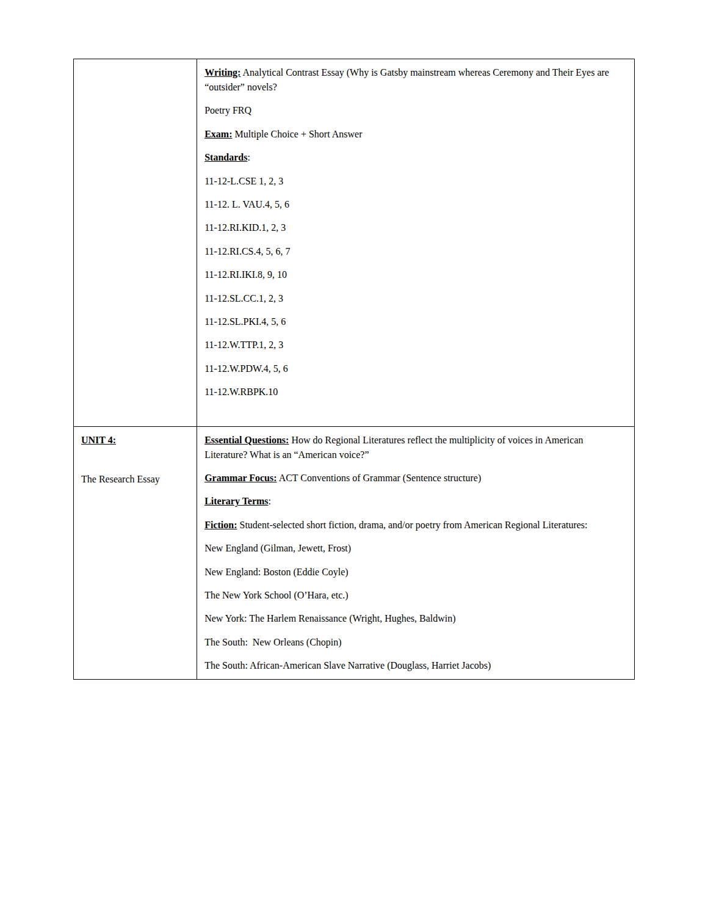| | Writing: Analytical Contrast Essay (Why is Gatsby mainstream whereas Ceremony and Their Eyes are “outsider” novels? Poetry FRQ Exam: Multiple Choice + Short Answer Standards : 11-12-L.CSE 1, 2, 3 11-12. L. VAU.4, 5, 6 11-12.RI.KID.1, 2, 3 11-12.RI.CS.4, 5, 6, 7 11-12.RI.IKI.8, 9, 10 11-12.SL.CC.1, 2, 3 11-12.SL.PKI.4, 5, 6 11-12.W.TTP.1, 2, 3 11-12.W.PDW.4, 5, 6 11-12.W.RBPK.10 |
| UNIT 4: The Research Essay | Essential Questions: How do Regional Literatures reflect the multiplicity of voices in American Literature? What is an “American voice?” Grammar Focus: ACT Conventions of Grammar (Sentence structure) Literary Terms : Fiction: Student-selected short fiction, drama, and/or poetry from American Regional Literatures: New England (Gilman, Jewett, Frost) New England: Boston (Eddie Coyle) The New York School (O’Hara, etc.) New York: The Harlem Renaissance (Wright, Hughes, Baldwin) The South: New Orleans (Chopin) The South: African-American Slave Narrative (Douglass, Harriet Jacobs) |